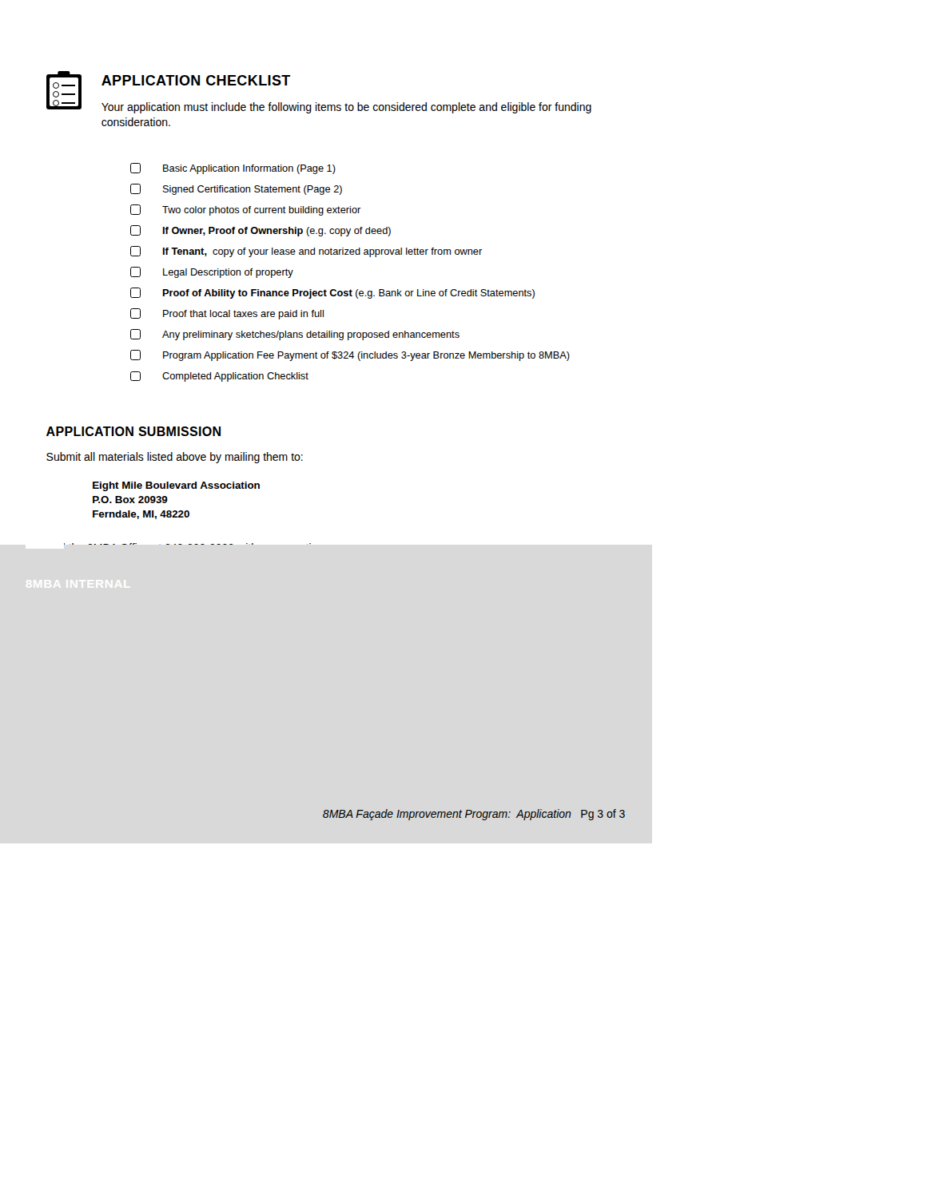APPLICATION CHECKLIST
Your application must include the following items to be considered complete and eligible for funding consideration.
Basic Application Information (Page 1)
Signed Certification Statement (Page 2)
Two color photos of current building exterior
If Owner, Proof of Ownership (e.g. copy of deed)
If Tenant, copy of your lease and notarized approval letter from owner
Legal Description of property
Proof of Ability to Finance Project Cost (e.g. Bank or Line of Credit Statements)
Proof that local taxes are paid in full
Any preliminary sketches/plans detailing proposed enhancements
Program Application Fee Payment of $324 (includes 3-year Bronze Membership to 8MBA)
Completed Application Checklist
APPLICATION SUBMISSION
Submit all materials listed above by mailing them to:
Eight Mile Boulevard Association
P.O. Box 20939
Ferndale, MI, 48220
Call the 8MBA Office at 248-398-3388 with any questions.
8MBA INTERNAL
8MBA Façade Improvement Program: ApplicationPg 3 of 3